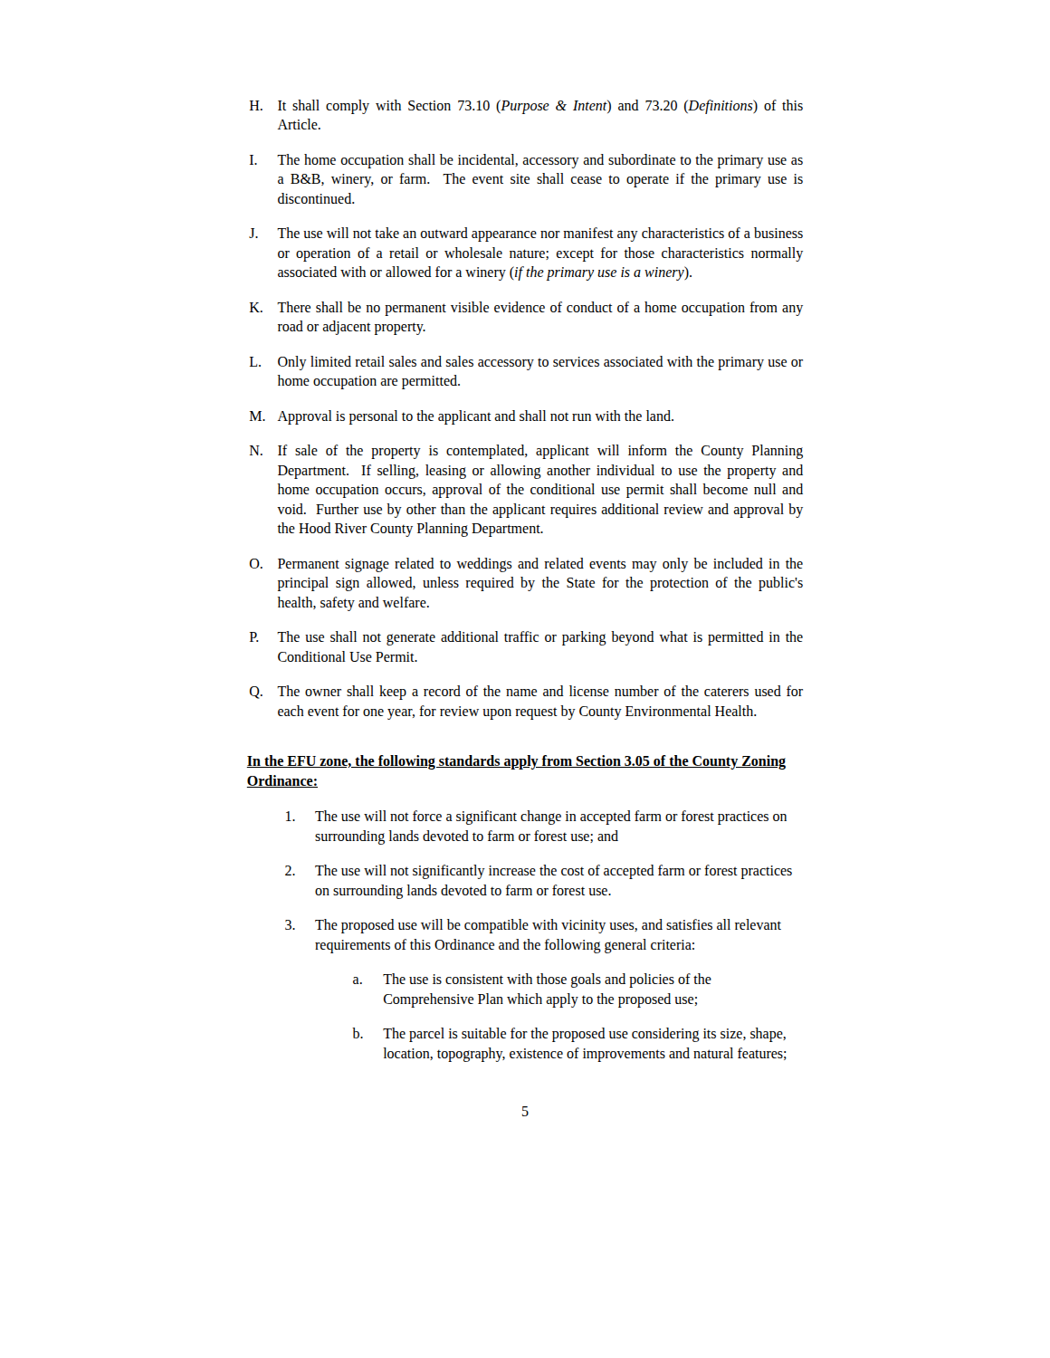H. It shall comply with Section 73.10 (Purpose & Intent) and 73.20 (Definitions) of this Article.
I. The home occupation shall be incidental, accessory and subordinate to the primary use as a B&B, winery, or farm. The event site shall cease to operate if the primary use is discontinued.
J. The use will not take an outward appearance nor manifest any characteristics of a business or operation of a retail or wholesale nature; except for those characteristics normally associated with or allowed for a winery (if the primary use is a winery).
K. There shall be no permanent visible evidence of conduct of a home occupation from any road or adjacent property.
L. Only limited retail sales and sales accessory to services associated with the primary use or home occupation are permitted.
M. Approval is personal to the applicant and shall not run with the land.
N. If sale of the property is contemplated, applicant will inform the County Planning Department. If selling, leasing or allowing another individual to use the property and home occupation occurs, approval of the conditional use permit shall become null and void. Further use by other than the applicant requires additional review and approval by the Hood River County Planning Department.
O. Permanent signage related to weddings and related events may only be included in the principal sign allowed, unless required by the State for the protection of the public's health, safety and welfare.
P. The use shall not generate additional traffic or parking beyond what is permitted in the Conditional Use Permit.
Q. The owner shall keep a record of the name and license number of the caterers used for each event for one year, for review upon request by County Environmental Health.
In the EFU zone, the following standards apply from Section 3.05 of the County Zoning Ordinance:
1. The use will not force a significant change in accepted farm or forest practices on surrounding lands devoted to farm or forest use; and
2. The use will not significantly increase the cost of accepted farm or forest practices on surrounding lands devoted to farm or forest use.
3. The proposed use will be compatible with vicinity uses, and satisfies all relevant requirements of this Ordinance and the following general criteria:
a. The use is consistent with those goals and policies of the Comprehensive Plan which apply to the proposed use;
b. The parcel is suitable for the proposed use considering its size, shape, location, topography, existence of improvements and natural features;
5